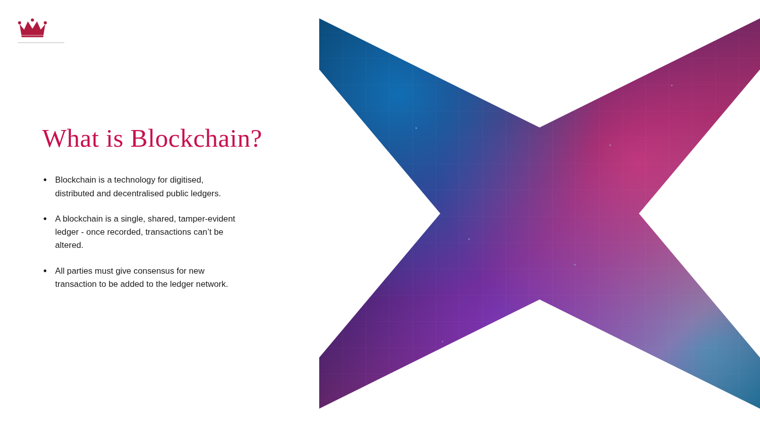Crown
What is Blockchain?
Blockchain is a technology for digitised, distributed and decentralised public ledgers.
A blockchain is a single, shared, tamper-evident ledger - once recorded, transactions can’t be altered.
All parties must give consensus for new transaction to be added to the ledger network.